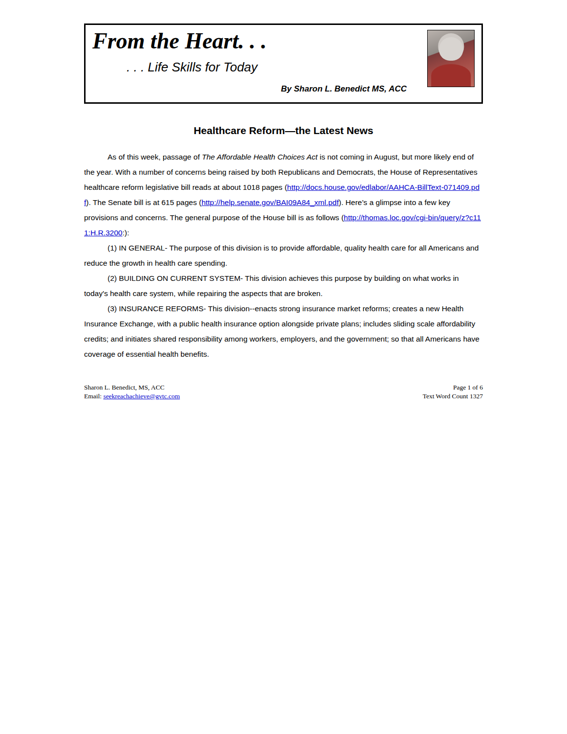From the Heart. . .
. . . Life Skills for Today
By Sharon L. Benedict MS, ACC
Healthcare Reform—the Latest News
As of this week, passage of The Affordable Health Choices Act is not coming in August, but more likely end of the year. With a number of concerns being raised by both Republicans and Democrats, the House of Representatives healthcare reform legislative bill reads at about 1018 pages (http://docs.house.gov/edlabor/AAHCA-BillText-071409.pdf). The Senate bill is at 615 pages (http://help.senate.gov/BAI09A84_xml.pdf). Here’s a glimpse into a few key provisions and concerns. The general purpose of the House bill is as follows (http://thomas.loc.gov/cgi-bin/query/z?c111:H.R.3200:):
(1) IN GENERAL- The purpose of this division is to provide affordable, quality health care for all Americans and reduce the growth in health care spending.
(2) BUILDING ON CURRENT SYSTEM- This division achieves this purpose by building on what works in today's health care system, while repairing the aspects that are broken.
(3) INSURANCE REFORMS- This division--enacts strong insurance market reforms; creates a new Health Insurance Exchange, with a public health insurance option alongside private plans; includes sliding scale affordability credits; and initiates shared responsibility among workers, employers, and the government; so that all Americans have coverage of essential health benefits.
Sharon L. Benedict, MS, ACC
Email: seekreachachieve@gvtc.com
Page 1 of 6
Text Word Count 1327